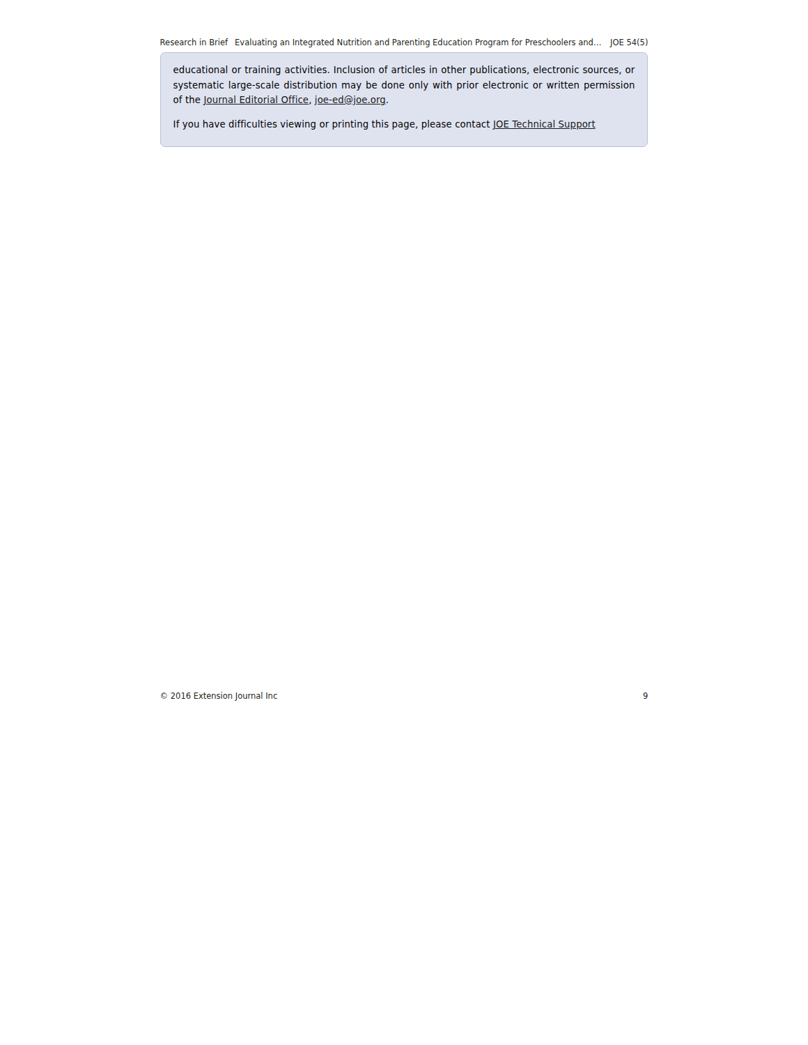Research in Brief Evaluating an Integrated Nutrition and Parenting Education Program for Preschoolers and Their Parents JOE 54(5)
educational or training activities. Inclusion of articles in other publications, electronic sources, or systematic large-scale distribution may be done only with prior electronic or written permission of the Journal Editorial Office, joe-ed@joe.org.
If you have difficulties viewing or printing this page, please contact JOE Technical Support
© 2016 Extension Journal Inc 9